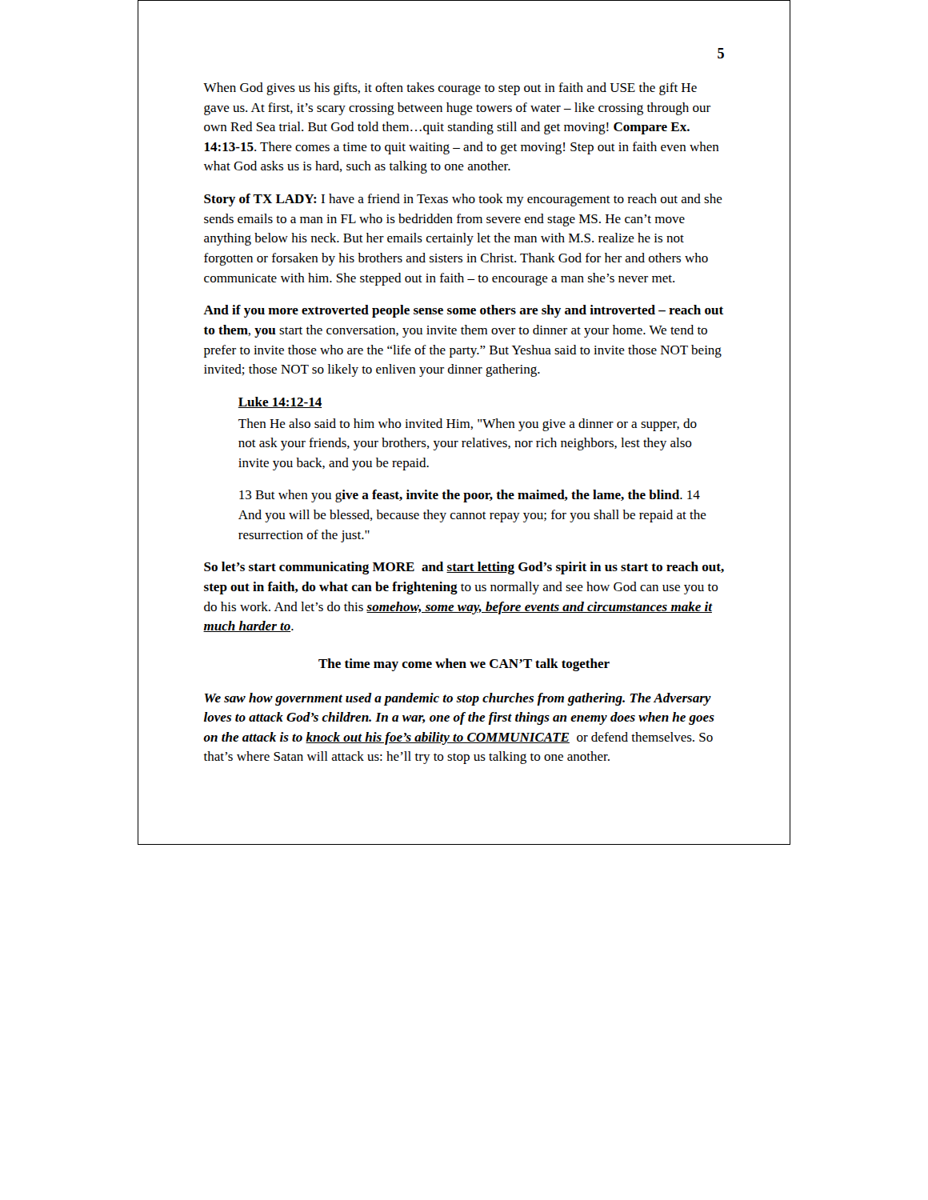5
When God gives us his gifts, it often takes courage to step out in faith and USE the gift He gave us. At first, it’s scary crossing between huge towers of water – like crossing through our own Red Sea trial. But God told them…quit standing still and get moving! Compare Ex. 14:13-15. There comes a time to quit waiting – and to get moving! Step out in faith even when what God asks us is hard, such as talking to one another.
Story of TX LADY: I have a friend in Texas who took my encouragement to reach out and she sends emails to a man in FL who is bedridden from severe end stage MS. He can’t move anything below his neck. But her emails certainly let the man with M.S. realize he is not forgotten or forsaken by his brothers and sisters in Christ. Thank God for her and others who communicate with him. She stepped out in faith – to encourage a man she’s never met.
And if you more extroverted people sense some others are shy and introverted – reach out to them, you start the conversation, you invite them over to dinner at your home. We tend to prefer to invite those who are the “life of the party.” But Yeshua said to invite those NOT being invited; those NOT so likely to enliven your dinner gathering.
Luke 14:12-14
Then He also said to him who invited Him, "When you give a dinner or a supper, do not ask your friends, your brothers, your relatives, nor rich neighbors, lest they also invite you back, and you be repaid.
13 But when you give a feast, invite the poor, the maimed, the lame, the blind. 14 And you will be blessed, because they cannot repay you; for you shall be repaid at the resurrection of the just."
So let’s start communicating MORE and start letting God’s spirit in us start to reach out, step out in faith, do what can be frightening to us normally and see how God can use you to do his work. And let’s do this somehow, some way, before events and circumstances make it much harder to.
The time may come when we CAN’T talk together
We saw how government used a pandemic to stop churches from gathering. The Adversary loves to attack God’s children. In a war, one of the first things an enemy does when he goes on the attack is to knock out his foe’s ability to COMMUNICATE or defend themselves. So that’s where Satan will attack us: he’ll try to stop us talking to one another.